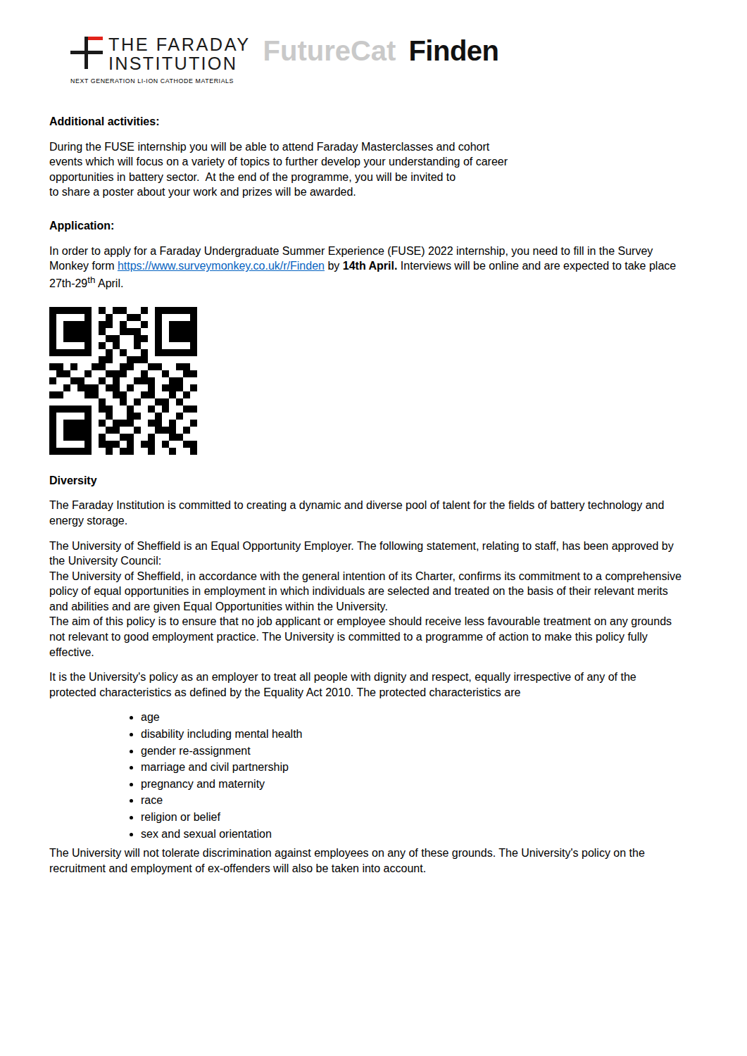THE FARADAY
INSTITUTION
FutureCat
Finden
NEXT GENERATION LI-ION CATHODE MATERIALS
Additional activities:
During the FUSE internship you will be able to attend Faraday Masterclasses and cohort
events which will focus on a variety of topics to further develop your understanding of career
opportunities in battery sector. At the end of the programme, you will be invited to
to share a poster about your work and prizes will be awarded.
Application:
In order to apply for a Faraday Undergraduate Summer Experience (FUSE) 2022 internship, you need to fill in the Survey Monkey form https://www.surveymonkey.co.uk/r/Finden by 14th April. Interviews will be online and are expected to take place 27th-29th April.
Diversity
The Faraday Institution is committed to creating a dynamic and diverse pool of talent for the fields of battery technology and energy storage.
The University of Sheffield is an Equal Opportunity Employer. The following statement, relating to staff, has been approved by the University Council:
The University of Sheffield, in accordance with the general intention of its Charter, confirms its commitment to a comprehensive policy of equal opportunities in employment in which individuals are selected and treated on the basis of their relevant merits and abilities and are given Equal Opportunities within the University.
The aim of this policy is to ensure that no job applicant or employee should receive less favourable treatment on any grounds not relevant to good employment practice. The University is committed to a programme of action to make this policy fully effective.
It is the University's policy as an employer to treat all people with dignity and respect, equally irrespective of any of the protected characteristics as defined by the Equality Act 2010. The protected characteristics are
age
disability including mental health
gender re-assignment
marriage and civil partnership
pregnancy and maternity
race
religion or belief
sex and sexual orientation
The University will not tolerate discrimination against employees on any of these grounds. The University's policy on the recruitment and employment of ex-offenders will also be taken into account.